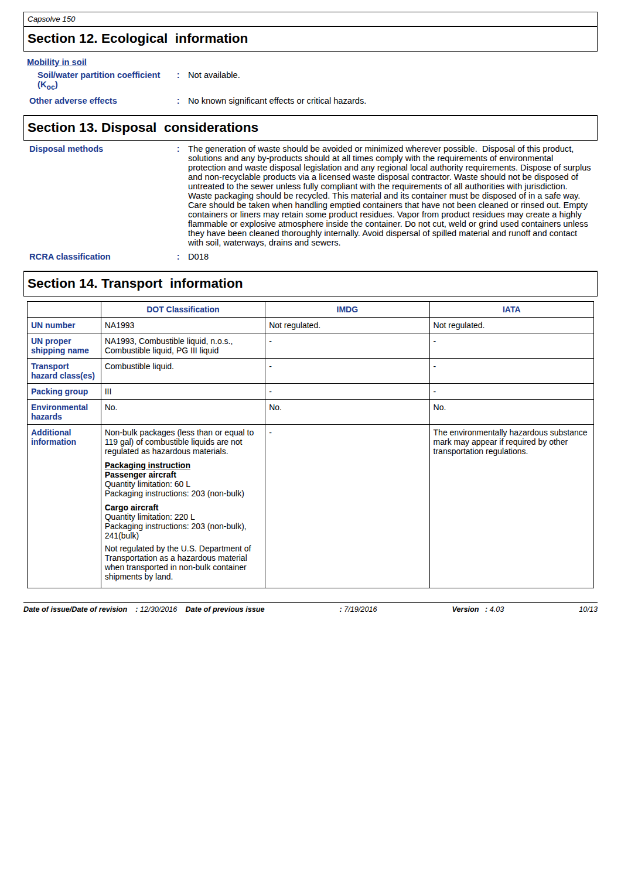Capsolve 150
Section 12. Ecological information
Mobility in soil
| Soil/water partition coefficient (K oc ) | : | Not available. |
| Other adverse effects | : | No known significant effects or critical hazards. |
Section 13. Disposal considerations
| Disposal methods | : | The generation of waste should be avoided or minimized wherever possible. Disposal of this product, solutions and any by-products should at all times comply with the requirements of environmental protection and waste disposal legislation and any regional local authority requirements. Dispose of surplus and non-recyclable products via a licensed waste disposal contractor. Waste should not be disposed of untreated to the sewer unless fully compliant with the requirements of all authorities with jurisdiction. Waste packaging should be recycled. This material and its container must be disposed of in a safe way. Care should be taken when handling emptied containers that have not been cleaned or rinsed out. Empty containers or liners may retain some product residues. Vapor from product residues may create a highly flammable or explosive atmosphere inside the container. Do not cut, weld or grind used containers unless they have been cleaned thoroughly internally. Avoid dispersal of spilled material and runoff and contact with soil, waterways, drains and sewers. |
| RCRA classification | : | D018 |
Section 14. Transport information
| | DOT Classification | IMDG | IATA |
| --- | --- | --- | --- |
| UN number | NA1993 | Not regulated. | Not regulated. |
| UN proper shipping name | NA1993, Combustible liquid, n.o.s., Combustible liquid, PG III liquid | - | - |
| Transport hazard class(es) | Combustible liquid. | - | - |
| Packing group | III | - | - |
| Environmental hazards | No. | No. | No. |
| Additional information | Non-bulk packages (less than or equal to 119 gal) of combustible liquids are not regulated as hazardous materials. Packaging instruction Passenger aircraft Quantity limitation: 60 L Packaging instructions: 203 (non-bulk) Cargo aircraft Quantity limitation: 220 L Packaging instructions: 203 (non-bulk), 241(bulk) Not regulated by the U.S. Department of Transportation as a hazardous material when transported in non-bulk container shipments by land. | - | The environmentally hazardous substance mark may appear if required by other transportation regulations. |
Date of issue/Date of revision : 12/30/2016 Date of previous issue : 7/19/2016 Version : 4.03 10/13